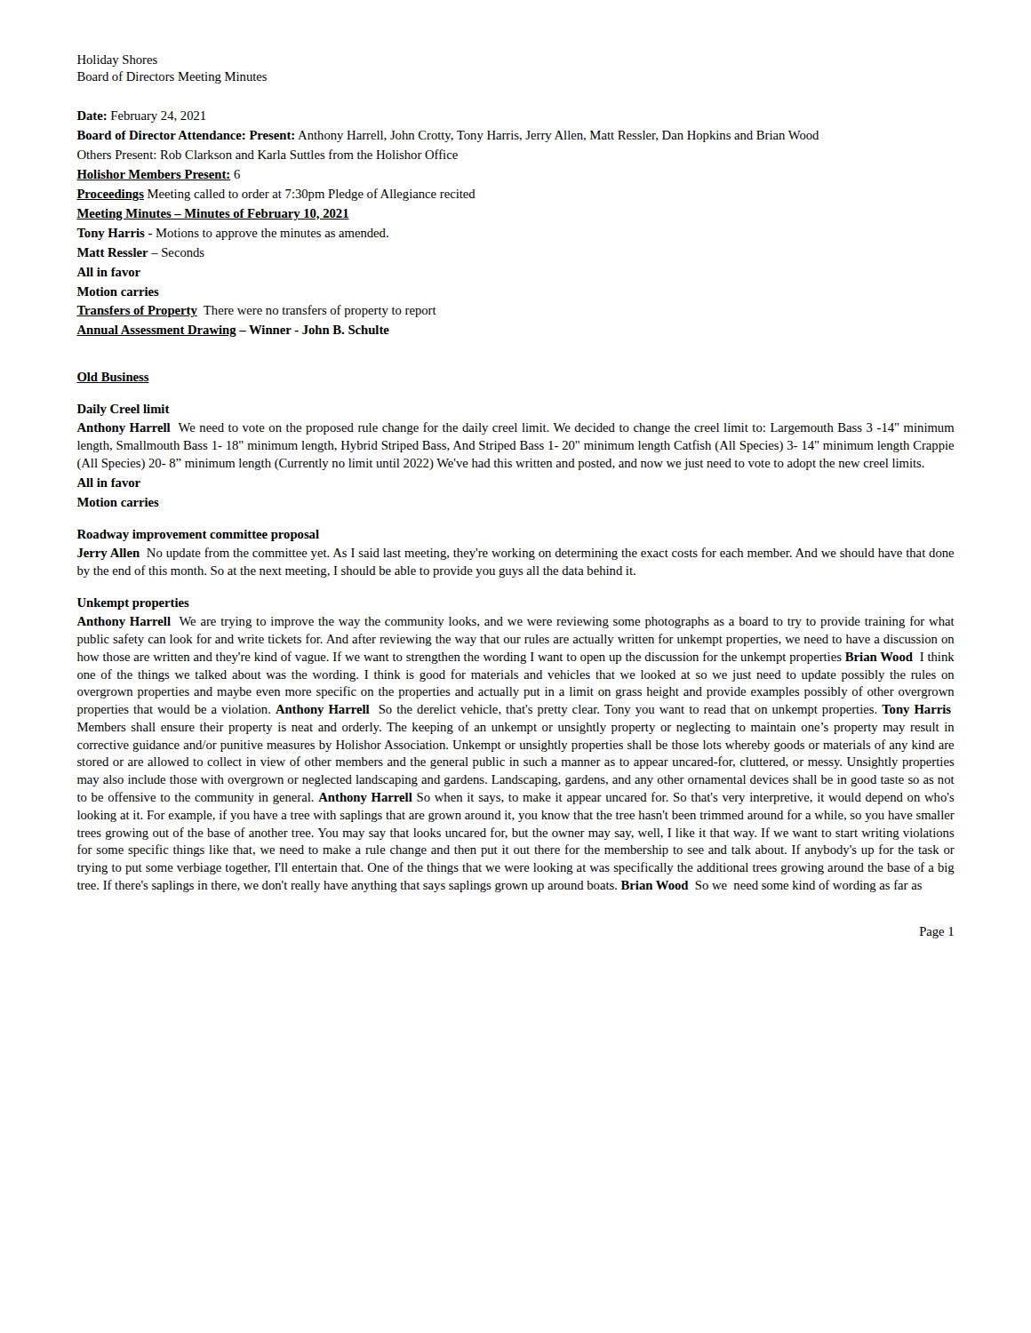Holiday Shores
Board of Directors Meeting Minutes
Date: February 24, 2021
Board of Director Attendance: Present: Anthony Harrell, John Crotty, Tony Harris, Jerry Allen, Matt Ressler, Dan Hopkins and Brian Wood
Others Present: Rob Clarkson and Karla Suttles from the Holishor Office
Holishor Members Present: 6
Proceedings Meeting called to order at 7:30pm Pledge of Allegiance recited
Meeting Minutes – Minutes of February 10, 2021
Tony Harris - Motions to approve the minutes as amended.
Matt Ressler – Seconds
All in favor
Motion carries
Transfers of Property There were no transfers of property to report
Annual Assessment Drawing – Winner - John B. Schulte
Old Business
Daily Creel limit
Anthony Harrell We need to vote on the proposed rule change for the daily creel limit. We decided to change the creel limit to: Largemouth Bass 3 -14" minimum length, Smallmouth Bass 1- 18" minimum length, Hybrid Striped Bass, And Striped Bass 1- 20" minimum length Catfish (All Species) 3- 14" minimum length Crappie (All Species) 20- 8” minimum length (Currently no limit until 2022) We've had this written and posted, and now we just need to vote to adopt the new creel limits.
All in favor
Motion carries
Roadway improvement committee proposal
Jerry Allen No update from the committee yet. As I said last meeting, they're working on determining the exact costs for each member. And we should have that done by the end of this month. So at the next meeting, I should be able to provide you guys all the data behind it.
Unkempt properties
Anthony Harrell We are trying to improve the way the community looks, and we were reviewing some photographs as a board to try to provide training for what public safety can look for and write tickets for. And after reviewing the way that our rules are actually written for unkempt properties, we need to have a discussion on how those are written and they're kind of vague. If we want to strengthen the wording I want to open up the discussion for the unkempt properties Brian Wood I think one of the things we talked about was the wording. I think is good for materials and vehicles that we looked at so we just need to update possibly the rules on overgrown properties and maybe even more specific on the properties and actually put in a limit on grass height and provide examples possibly of other overgrown properties that would be a violation. Anthony Harrell So the derelict vehicle, that's pretty clear. Tony you want to read that on unkempt properties. Tony Harris Members shall ensure their property is neat and orderly. The keeping of an unkempt or unsightly property or neglecting to maintain one’s property may result in corrective guidance and/or punitive measures by Holishor Association. Unkempt or unsightly properties shall be those lots whereby goods or materials of any kind are stored or are allowed to collect in view of other members and the general public in such a manner as to appear uncared-for, cluttered, or messy. Unsightly properties may also include those with overgrown or neglected landscaping and gardens. Landscaping, gardens, and any other ornamental devices shall be in good taste so as not to be offensive to the community in general. Anthony Harrell So when it says, to make it appear uncared for. So that's very interpretive, it would depend on who's looking at it. For example, if you have a tree with saplings that are grown around it, you know that the tree hasn't been trimmed around for a while, so you have smaller trees growing out of the base of another tree. You may say that looks uncared for, but the owner may say, well, I like it that way. If we want to start writing violations for some specific things like that, we need to make a rule change and then put it out there for the membership to see and talk about. If anybody's up for the task or trying to put some verbiage together, I'll entertain that. One of the things that we were looking at was specifically the additional trees growing around the base of a big tree. If there's saplings in there, we don't really have anything that says saplings grown up around boats. Brian Wood So we need some kind of wording as far as
Page 1